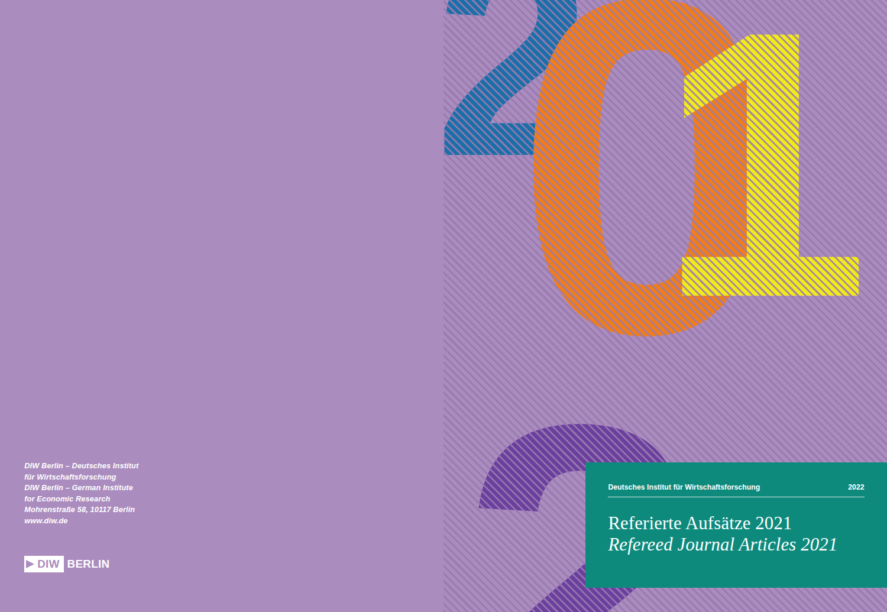DIW Berlin – Deutsches Institut
für Wirtschaftsforschung
DIW Berlin – German Institute
for Economic Research
Mohrenstraße 58, 10117 Berlin
www.diw.de
DIW BERLIN
2 0 1 2
Deutsches Institut für Wirtschaftsforschung 2022
Referierte Aufsätze 2021 Refereed Journal Articles 2021